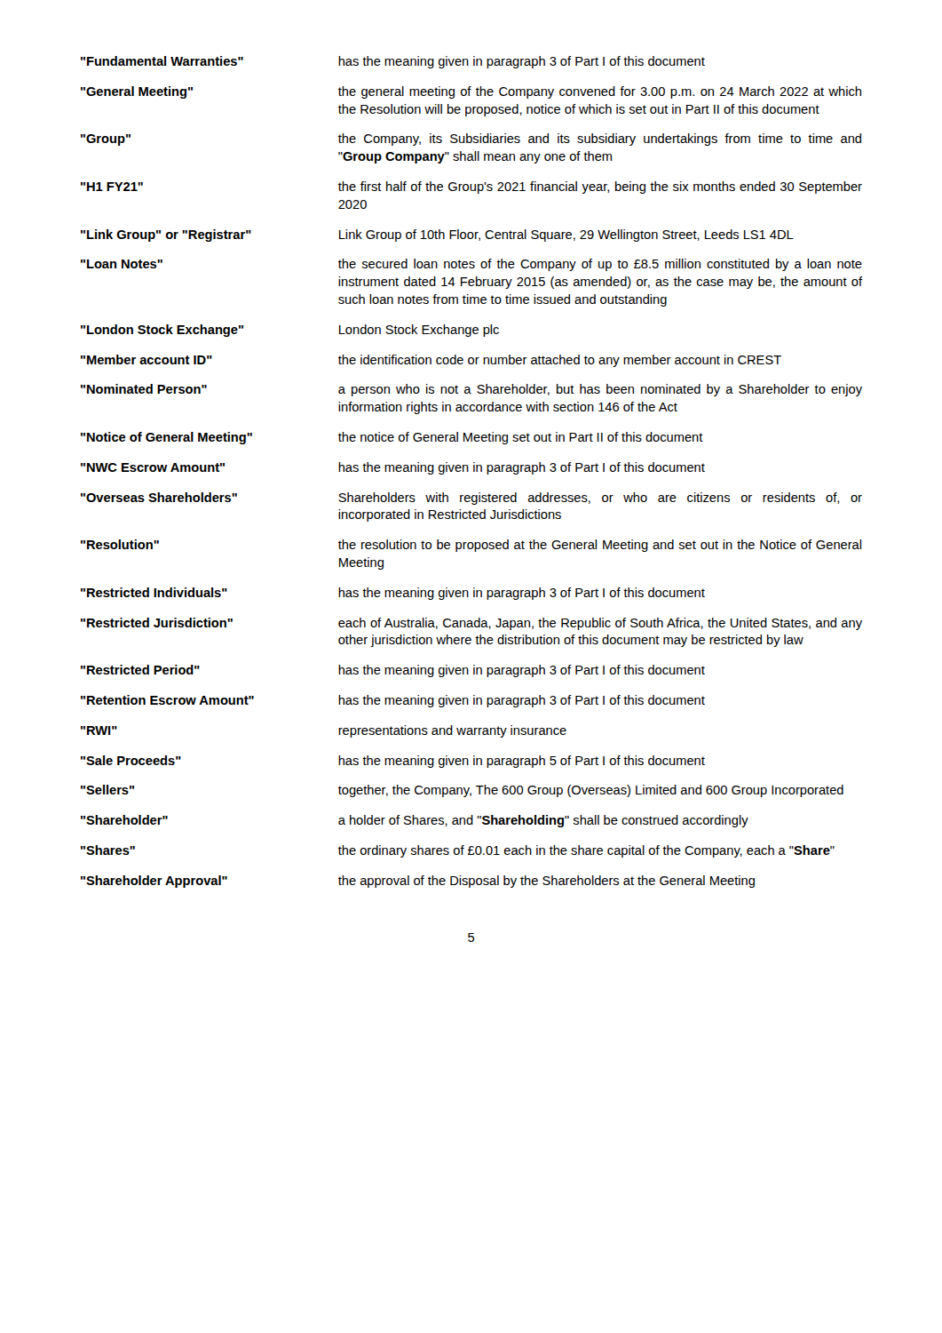| "Fundamental Warranties" | has the meaning given in paragraph 3 of Part I of this document |
| "General Meeting" | the general meeting of the Company convened for 3.00 p.m. on 24 March 2022 at which the Resolution will be proposed, notice of which is set out in Part II of this document |
| "Group" | the Company, its Subsidiaries and its subsidiary undertakings from time to time and " Group Company " shall mean any one of them |
| "H1 FY21" | the first half of the Group's 2021 financial year, being the six months ended 30 September 2020 |
| "Link Group" or "Registrar" | Link Group of 10th Floor, Central Square, 29 Wellington Street, Leeds LS1 4DL |
| "Loan Notes" | the secured loan notes of the Company of up to £8.5 million constituted by a loan note instrument dated 14 February 2015 (as amended) or, as the case may be, the amount of such loan notes from time to time issued and outstanding |
| "London Stock Exchange" | London Stock Exchange plc |
| "Member account ID" | the identification code or number attached to any member account in CREST |
| "Nominated Person" | a person who is not a Shareholder, but has been nominated by a Shareholder to enjoy information rights in accordance with section 146 of the Act |
| "Notice of General Meeting" | the notice of General Meeting set out in Part II of this document |
| "NWC Escrow Amount" | has the meaning given in paragraph 3 of Part I of this document |
| "Overseas Shareholders" | Shareholders with registered addresses, or who are citizens or residents of, or incorporated in Restricted Jurisdictions |
| "Resolution" | the resolution to be proposed at the General Meeting and set out in the Notice of General Meeting |
| "Restricted Individuals" | has the meaning given in paragraph 3 of Part I of this document |
| "Restricted Jurisdiction" | each of Australia, Canada, Japan, the Republic of South Africa, the United States, and any other jurisdiction where the distribution of this document may be restricted by law |
| "Restricted Period" | has the meaning given in paragraph 3 of Part I of this document |
| "Retention Escrow Amount" | has the meaning given in paragraph 3 of Part I of this document |
| "RWI" | representations and warranty insurance |
| "Sale Proceeds" | has the meaning given in paragraph 5 of Part I of this document |
| "Sellers" | together, the Company, The 600 Group (Overseas) Limited and 600 Group Incorporated |
| "Shareholder" | a holder of Shares, and " Shareholding " shall be construed accordingly |
| "Shares" | the ordinary shares of £0.01 each in the share capital of the Company, each a " Share " |
| "Shareholder Approval" | the approval of the Disposal by the Shareholders at the General Meeting |
5